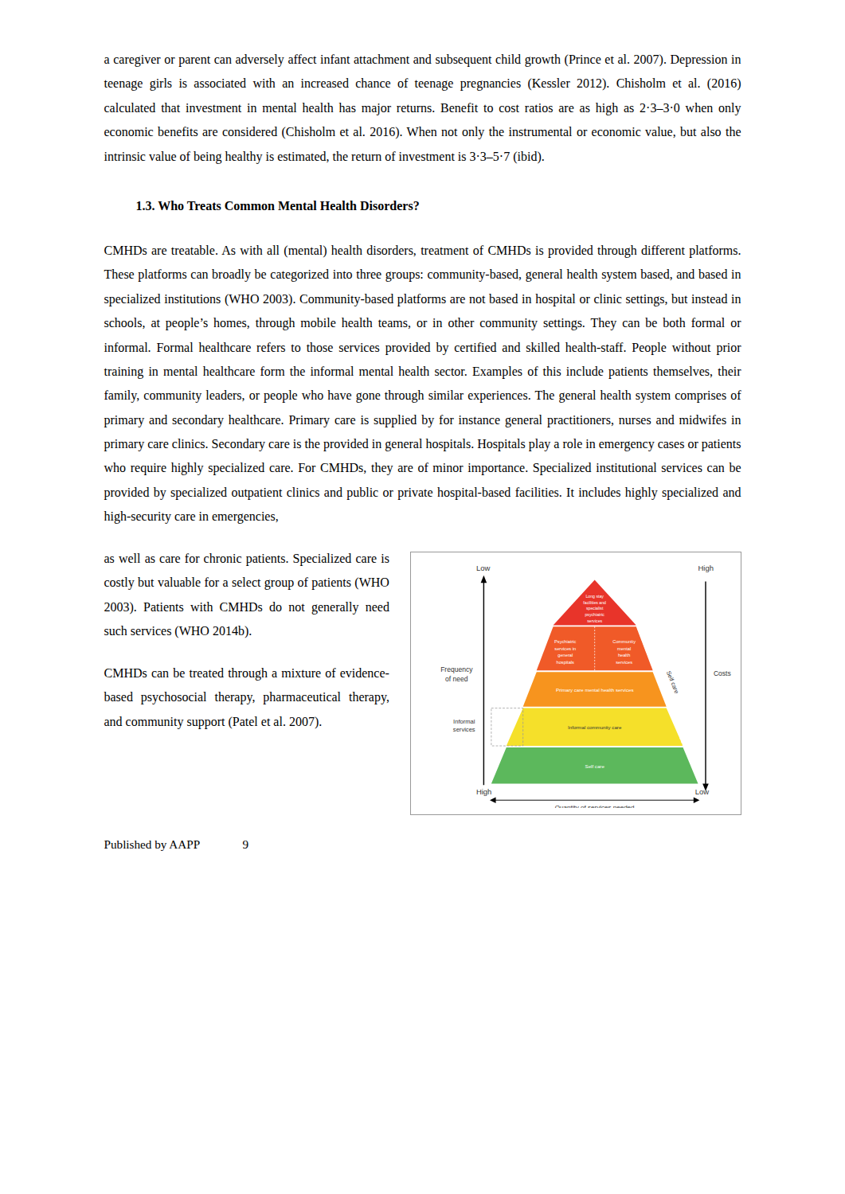a caregiver or parent can adversely affect infant attachment and subsequent child growth (Prince et al. 2007). Depression in teenage girls is associated with an increased chance of teenage pregnancies (Kessler 2012). Chisholm et al. (2016) calculated that investment in mental health has major returns. Benefit to cost ratios are as high as 2·3–3·0 when only economic benefits are considered (Chisholm et al. 2016). When not only the instrumental or economic value, but also the intrinsic value of being healthy is estimated, the return of investment is 3·3–5·7 (ibid).
1.3. Who Treats Common Mental Health Disorders?
CMHDs are treatable. As with all (mental) health disorders, treatment of CMHDs is provided through different platforms. These platforms can broadly be categorized into three groups: community-based, general health system based, and based in specialized institutions (WHO 2003). Community-based platforms are not based in hospital or clinic settings, but instead in schools, at people’s homes, through mobile health teams, or in other community settings. They can be both formal or informal. Formal healthcare refers to those services provided by certified and skilled health-staff. People without prior training in mental healthcare form the informal mental health sector. Examples of this include patients themselves, their family, community leaders, or people who have gone through similar experiences. The general health system comprises of primary and secondary healthcare. Primary care is supplied by for instance general practitioners, nurses and midwifes in primary care clinics. Secondary care is the provided in general hospitals. Hospitals play a role in emergency cases or patients who require highly specialized care. For CMHDs, they are of minor importance. Specialized institutional services can be provided by specialized outpatient clinics and public or private hospital-based facilities. It includes highly specialized and high-security care in emergencies,
Low High Frequency of need Costs Long stay facilities and specialist psychiatric services Psychiatric services in general hospitals Community mental health services Primary care mental health services Informal community care Self care Self care Informal services High Low Quantity of services needed
as well as care for chronic patients. Specialized care is costly but valuable for a select group of patients (WHO 2003). Patients with CMHDs do not generally need such services (WHO 2014b).
CMHDs can be treated through a mixture of evidence-based psychosocial therapy, pharmaceutical therapy, and community support (Patel et al. 2007).
Published by AAPP 9